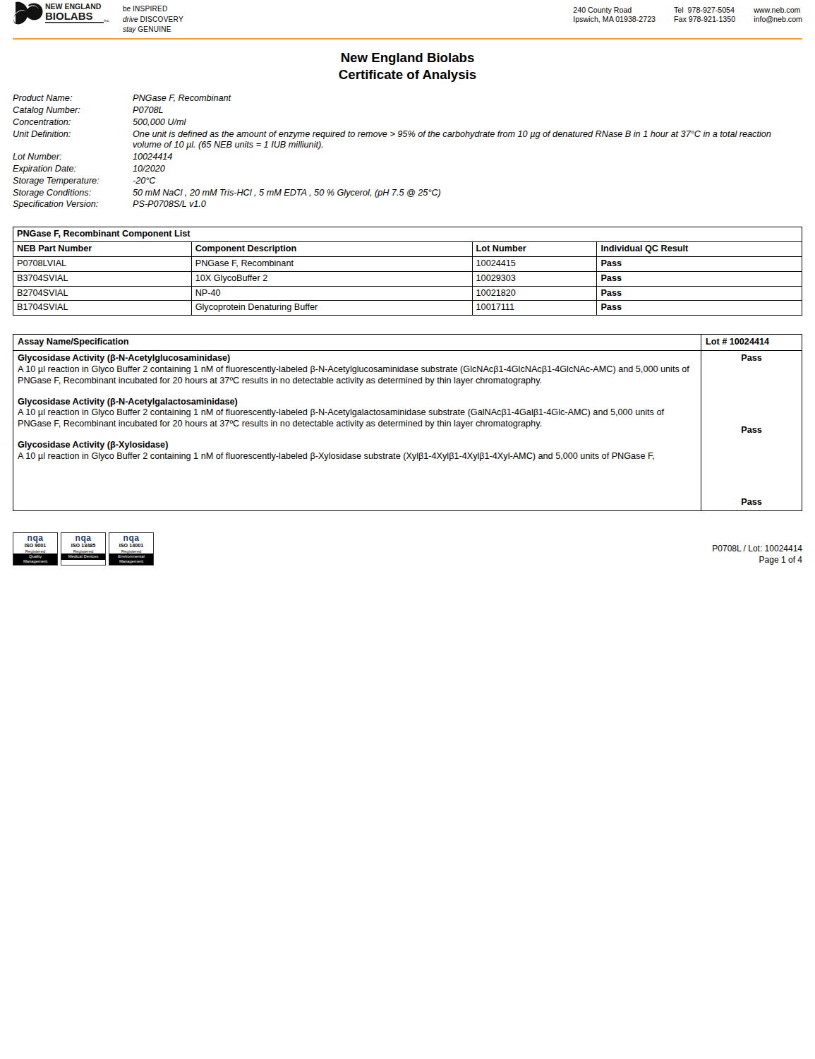NEW ENGLAND BIOLABS Inc.
be INSPIRED
drive DISCOVERY
stay GENUINE
240 County Road
Ipswich, MA 01938-2723
Tel 978-927-5054
Fax 978-921-1350
www.neb.com
info@neb.com
New England Biolabs
Certificate of Analysis
| Product Name: | PNGase F, Recombinant |
| Catalog Number: | P0708L |
| Concentration: | 500,000 U/ml |
| Unit Definition: | One unit is defined as the amount of enzyme required to remove > 95% of the carbohydrate from 10 µg of denatured RNase B in 1 hour at 37°C in a total reaction volume of 10 µl. (65 NEB units = 1 IUB milliunit). |
| Lot Number: | 10024414 |
| Expiration Date: | 10/2020 |
| Storage Temperature: | -20°C |
| Storage Conditions: | 50 mM NaCl , 20 mM Tris-HCl , 5 mM EDTA , 50 % Glycerol, (pH 7.5 @ 25°C) |
| Specification Version: | PS-P0708S/L v1.0 |
| PNGase F, Recombinant Component List |
| NEB Part Number | Component Description | Lot Number | Individual QC Result |
| P0708LVIAL | PNGase F, Recombinant | 10024415 | Pass |
| B3704SVIAL | 10X GlycoBuffer 2 | 10029303 | Pass |
| B2704SVIAL | NP-40 | 10021820 | Pass |
| B1704SVIAL | Glycoprotein Denaturing Buffer | 10017111 | Pass |
| Assay Name/Specification | Lot # 10024414 |
| --- | --- |
| Glycosidase Activity (β-N-Acetylglucosaminidase) A 10 µl reaction in Glyco Buffer 2 containing 1 nM of fluorescently-labeled β-N-Acetylglucosaminidase substrate (GlcNAcβ1-4GlcNAcβ1-4GlcNAc-AMC) and 5,000 units of PNGase F, Recombinant incubated for 20 hours at 37ºC results in no detectable activity as determined by thin layer chromatography. Glycosidase Activity (β-N-Acetylgalactosaminidase) A 10 µl reaction in Glyco Buffer 2 containing 1 nM of fluorescently-labeled β-N-Acetylgalactosaminidase substrate (GalNAcβ1-4Galβ1-4Glc-AMC) and 5,000 units of PNGase F, Recombinant incubated for 20 hours at 37ºC results in no detectable activity as determined by thin layer chromatography. Glycosidase Activity (β-Xylosidase) A 10 µl reaction in Glyco Buffer 2 containing 1 nM of fluorescently-labeled β-Xylosidase substrate (Xylβ1-4Xylβ1-4Xylβ1-4Xyl-AMC) and 5,000 units of PNGase F, | Pass Pass Pass |
nqa
ISO 9001
Registered
Quality
Management
nqa
ISO 13485
Registered
Medical Devices
nqa
ISO 14001
Registered
Environmental
Management
P0708L / Lot: 10024414
Page 1 of 4